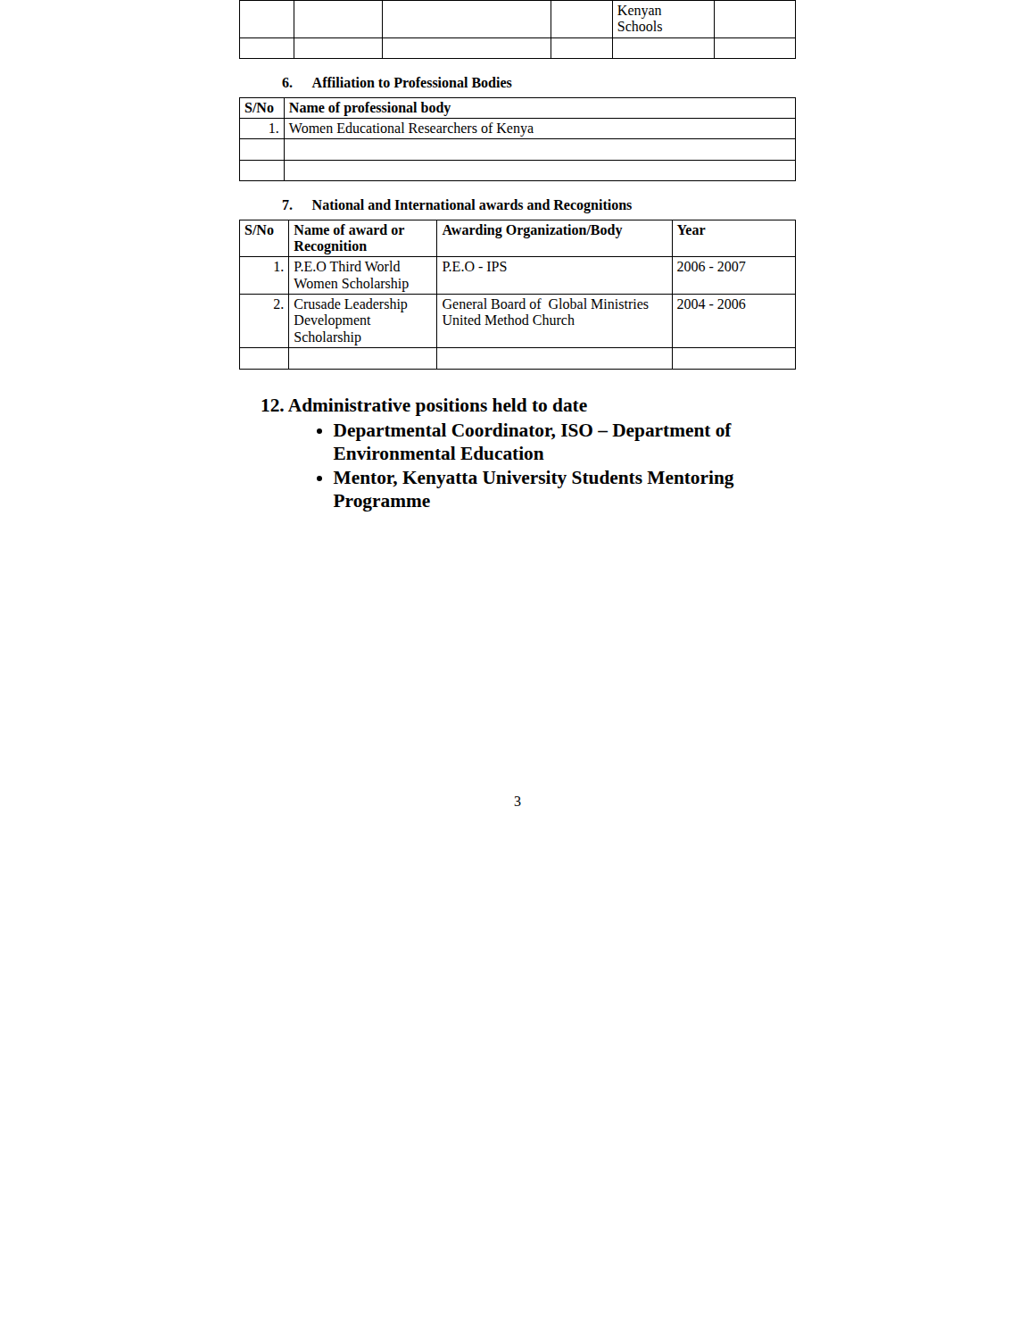| | | | | Kenyan Schools | |
6. Affiliation to Professional Bodies
| S/No | Name of professional body |
| 1. | Women Educational Researchers of Kenya |
7. National and International awards and Recognitions
| S/No | Name of award or Recognition | Awarding Organization/Body | Year |
| 1. | P.E.O Third World Women Scholarship | P.E.O - IPS | 2006 - 2007 |
| 2. | Crusade Leadership Development Scholarship | General Board of Global Ministries United Method Church | 2004 - 2006 |
12. Administrative positions held to date
Departmental Coordinator, ISO – Department of Environmental Education
Mentor, Kenyatta University Students Mentoring Programme
3